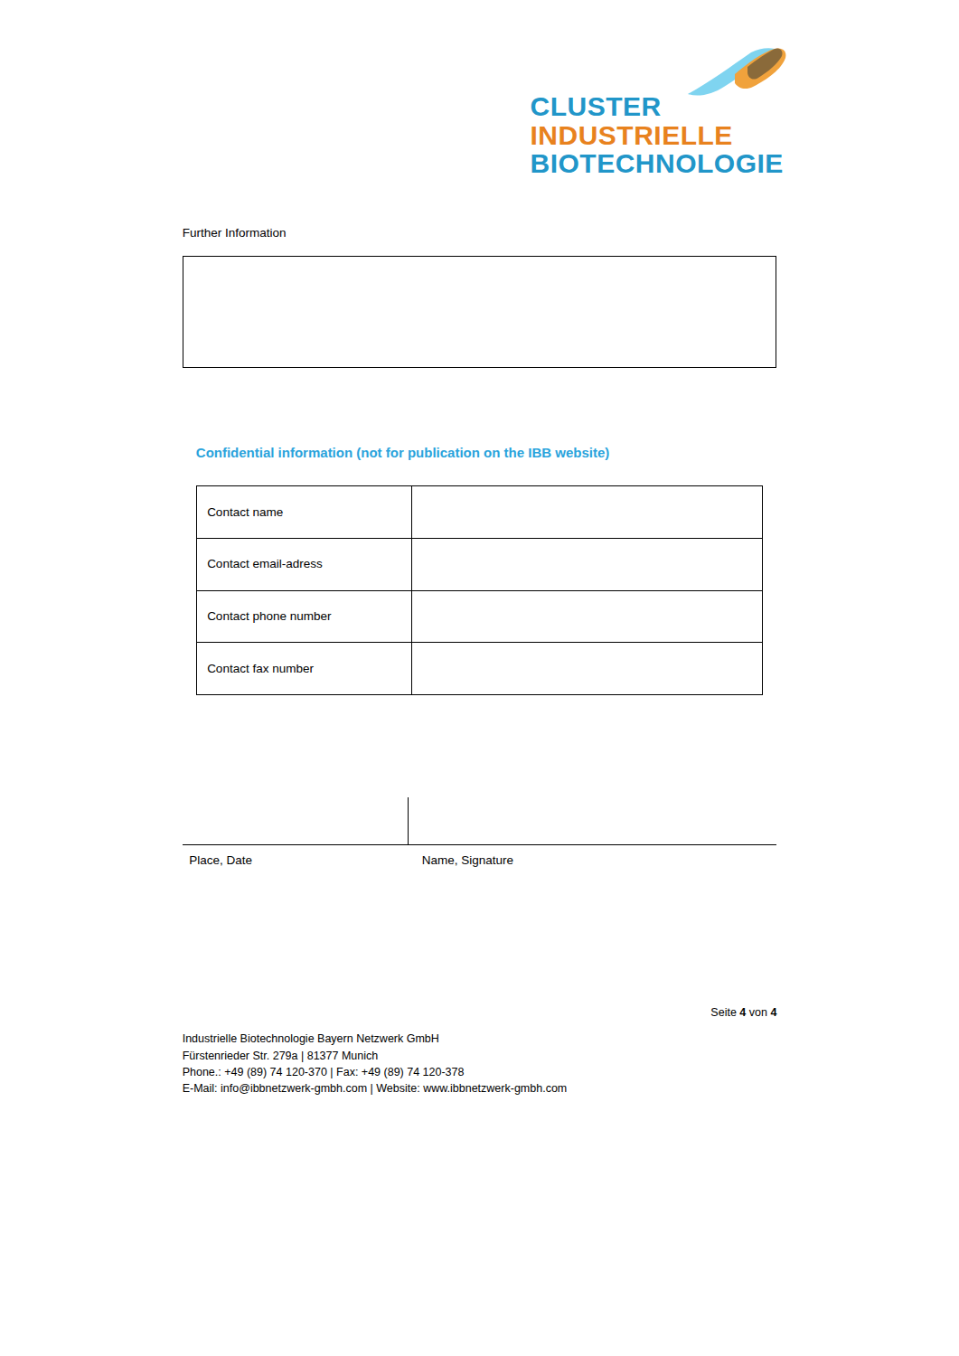CLUSTER INDUSTRIELLE BIOTECHNOLOGIE
Further Information
Confidential information (not for publication on the IBB website)
| Contact name | |
| Contact email-adress | |
| Contact phone number | |
| Contact fax number | |
Place, Date
Name, Signature
Seite 4 von 4
Industrielle Biotechnologie Bayern Netzwerk GmbH
Fürstenrieder Str. 279a | 81377 Munich
Phone.: +49 (89) 74 120-370 | Fax: +49 (89) 74 120-378
E-Mail: info@ibbnetzwerk-gmbh.com | Website: www.ibbnetzwerk-gmbh.com